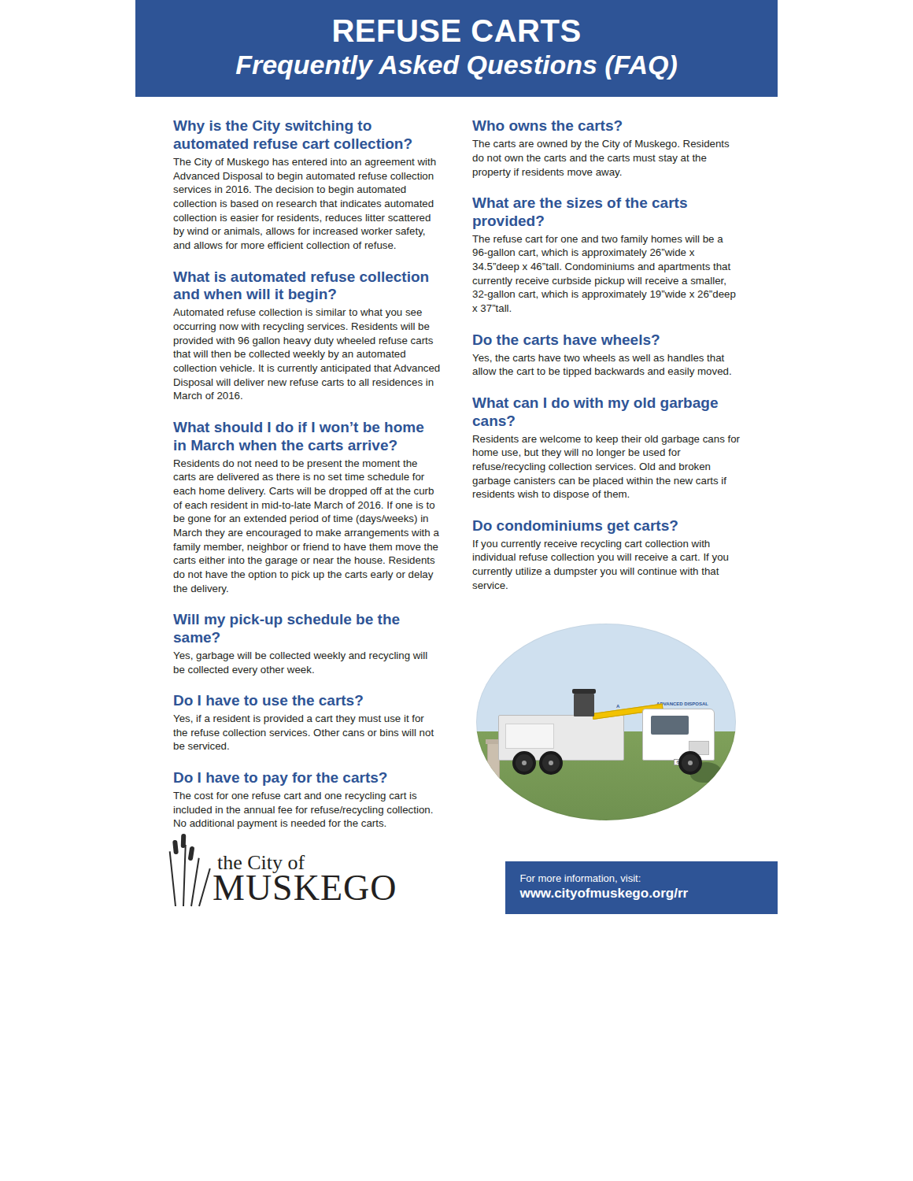REFUSE CARTS
Frequently Asked Questions (FAQ)
Why is the City switching to automated refuse cart collection?
The City of Muskego has entered into an agreement with Advanced Disposal to begin automated refuse collection services in 2016. The decision to begin automated collection is based on research that indicates automated collection is easier for residents, reduces litter scattered by wind or animals, allows for increased worker safety, and allows for more efficient collection of refuse.
What is automated refuse collection and when will it begin?
Automated refuse collection is similar to what you see occurring now with recycling services. Residents will be provided with 96 gallon heavy duty wheeled refuse carts that will then be collected weekly by an automated collection vehicle. It is currently anticipated that Advanced Disposal will deliver new refuse carts to all residences in March of 2016.
What should I do if I won’t be home in March when the carts arrive?
Residents do not need to be present the moment the carts are delivered as there is no set time schedule for each home delivery. Carts will be dropped off at the curb of each resident in mid-to-late March of 2016. If one is to be gone for an extended period of time (days/weeks) in March they are encouraged to make arrangements with a family member, neighbor or friend to have them move the carts either into the garage or near the house. Residents do not have the option to pick up the carts early or delay the delivery.
Will my pick-up schedule be the same?
Yes, garbage will be collected weekly and recycling will be collected every other week.
Do I have to use the carts?
Yes, if a resident is provided a cart they must use it for the refuse collection services. Other cans or bins will not be serviced.
Do I have to pay for the carts?
The cost for one refuse cart and one recycling cart is included in the annual fee for refuse/recycling collection. No additional payment is needed for the carts.
Who owns the carts?
The carts are owned by the City of Muskego. Residents do not own the carts and the carts must stay at the property if residents move away.
What are the sizes of the carts provided?
The refuse cart for one and two family homes will be a 96-gallon cart, which is approximately 26”wide x 34.5”deep x 46”tall. Condominiums and apartments that currently receive curbside pickup will receive a smaller, 32-gallon cart, which is approximately 19”wide x 26”deep x 37”tall.
Do the carts have wheels?
Yes, the carts have two wheels as well as handles that allow the cart to be tipped backwards and easily moved.
What can I do with my old garbage cans?
Residents are welcome to keep their old garbage cans for home use, but they will no longer be used for refuse/recycling collection services. Old and broken garbage canisters can be placed within the new carts if residents wish to dispose of them.
Do condominiums get carts?
If you currently receive recycling cart collection with individual refuse collection you will receive a cart. If you currently utilize a dumpster you will continue with that service.
ADVANCEDDISPOSAL
ADVANCED DISPOSAL
A
694
the City of MUSKEGO
For more information, visit:
www.cityofmuskego.org/rr